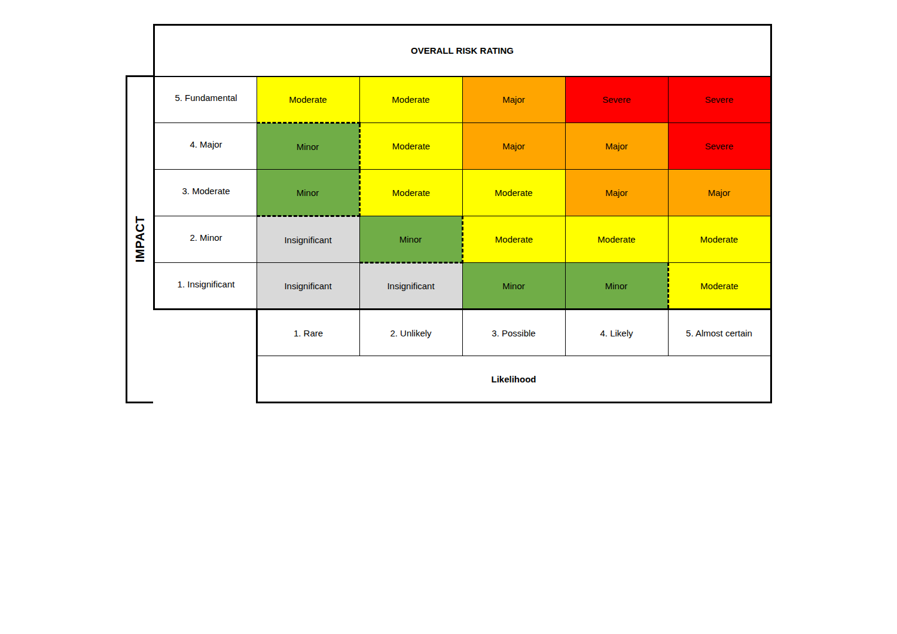IMPACT
| OVERALL RISK RATING |
| 5. Fundamental | Moderate | Moderate | Major | Severe | Severe |
| 4. Major | Minor | Moderate | Major | Major | Severe |
| 3. Moderate | Minor | Moderate | Moderate | Major | Major |
| 2. Minor | Insignificant | Minor | Moderate | Moderate | Moderate |
| 1. Insignificant | Insignificant | Insignificant | Minor | Minor | Moderate |
| | 1. Rare | 2. Unlikely | 3. Possible | 4. Likely | 5. Almost certain |
| | Likelihood |